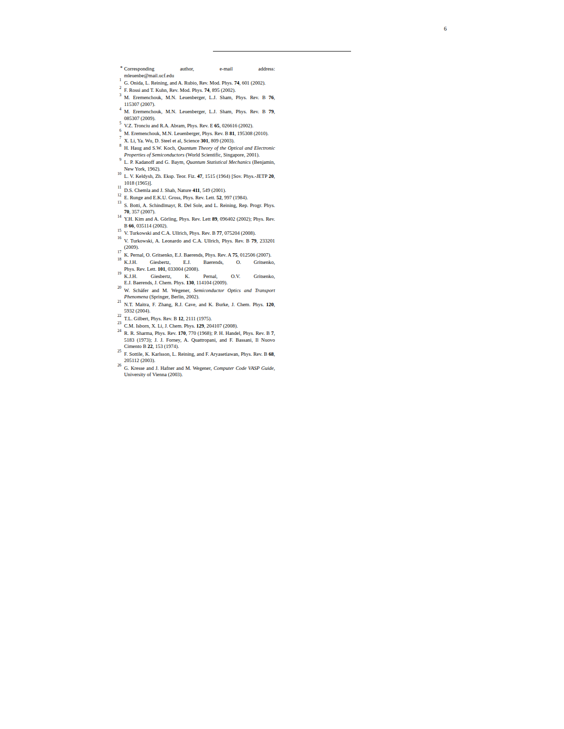6
*Corresponding author, e-mail address: mleuenbe@mail.ucf.edu
1 G. Onida, L. Reining, and A. Rubio, Rev. Mod. Phys. 74, 601 (2002).
2 F. Rossi and T. Kuhn, Rev. Mod. Phys. 74, 895 (2002).
3 M. Eremenchouk, M.N. Leuenberger, L.J. Sham, Phys. Rev. B 76, 115307 (2007).
4 M. Eremenchouk, M.N. Leuenberger, L.J. Sham, Phys. Rev. B 79, 085307 (2009).
5 V.Z. Tronciu and R.A. Abram, Phys. Rev. E 65, 026616 (2002).
6 M. Eremenchouk, M.N. Leuenberger, Phys. Rev. B 81, 195308 (2010).
7 X. Li, Ya. Wu, D. Steel et al, Science 301, 809 (2003).
8 H. Haug and S.W. Koch, Quantum Theory of the Optical and Electronic Properties of Semiconductors (World Scientific, Singapore, 2001).
9 L. P. Kadanoff and G. Baym, Quantum Statistical Mechanics (Benjamin, New York, 1962).
10 L. V. Keldysh, Zh. Eksp. Teor. Fiz. 47, 1515 (1964) [Sov. Phys.-JETP 20, 1018 (1965)].
11 D.S. Chemla and J. Shah, Nature 411, 549 (2001).
12 E. Runge and E.K.U. Gross, Phys. Rev. Lett. 52, 997 (1984).
13 S. Botti, A. Schindlmayr, R. Del Sole, and L. Reining, Rep. Progr. Phys. 70, 357 (2007).
14 Y.H. Kim and A. Görling, Phys. Rev. Lett 89, 096402 (2002); Phys. Rev. B 66, 035114 (2002).
15 V. Turkowski and C.A. Ullrich, Phys. Rev. B 77, 075204 (2008).
16 V. Turkowski, A. Leonardo and C.A. Ullrich, Phys. Rev. B 79, 233201 (2009).
17 K. Pernal, O. Gritsenko, E.J. Baerends, Phys. Rev. A 75, 012506 (2007).
18 K.J.H. Giesbertz, E.J. Baerends, O. Gritsenko, Phys. Rev. Lett. 101, 033004 (2008).
19 K.J.H. Giesbertz, K. Pernal, O.V. Gritsenko, E.J. Baerends, J. Chem. Phys. 130, 114104 (2009).
20 W. Schäfer and M. Wegener, Semiconductor Optics and Transport Phenomena (Springer, Berlin, 2002).
21 N.T. Maitra, F. Zhang, R.J. Cave, and K. Burke, J. Chem. Phys. 120, 5932 (2004).
22 T.L. Gilbert, Phys. Rev. B 12, 2111 (1975).
23 C.M. Isborn, X. Li, J. Chem. Phys. 129, 204107 (2008).
24 R. R. Sharma, Phys. Rev. 170, 770 (1968); P. H. Handel, Phys. Rev. B 7, 5183 (1973); J. J. Forney, A. Quattropani, and F. Bassani, Il Nuovo Cimento B 22, 153 (1974).
25 F. Sottile, K. Karlsson, L. Reining, and F. Aryasetiawan, Phys. Rev. B 68, 205112 (2003).
26 G. Kresse and J. Hafner and M. Wegener, Computer Code VASP Guide, University of Vienna (2003).